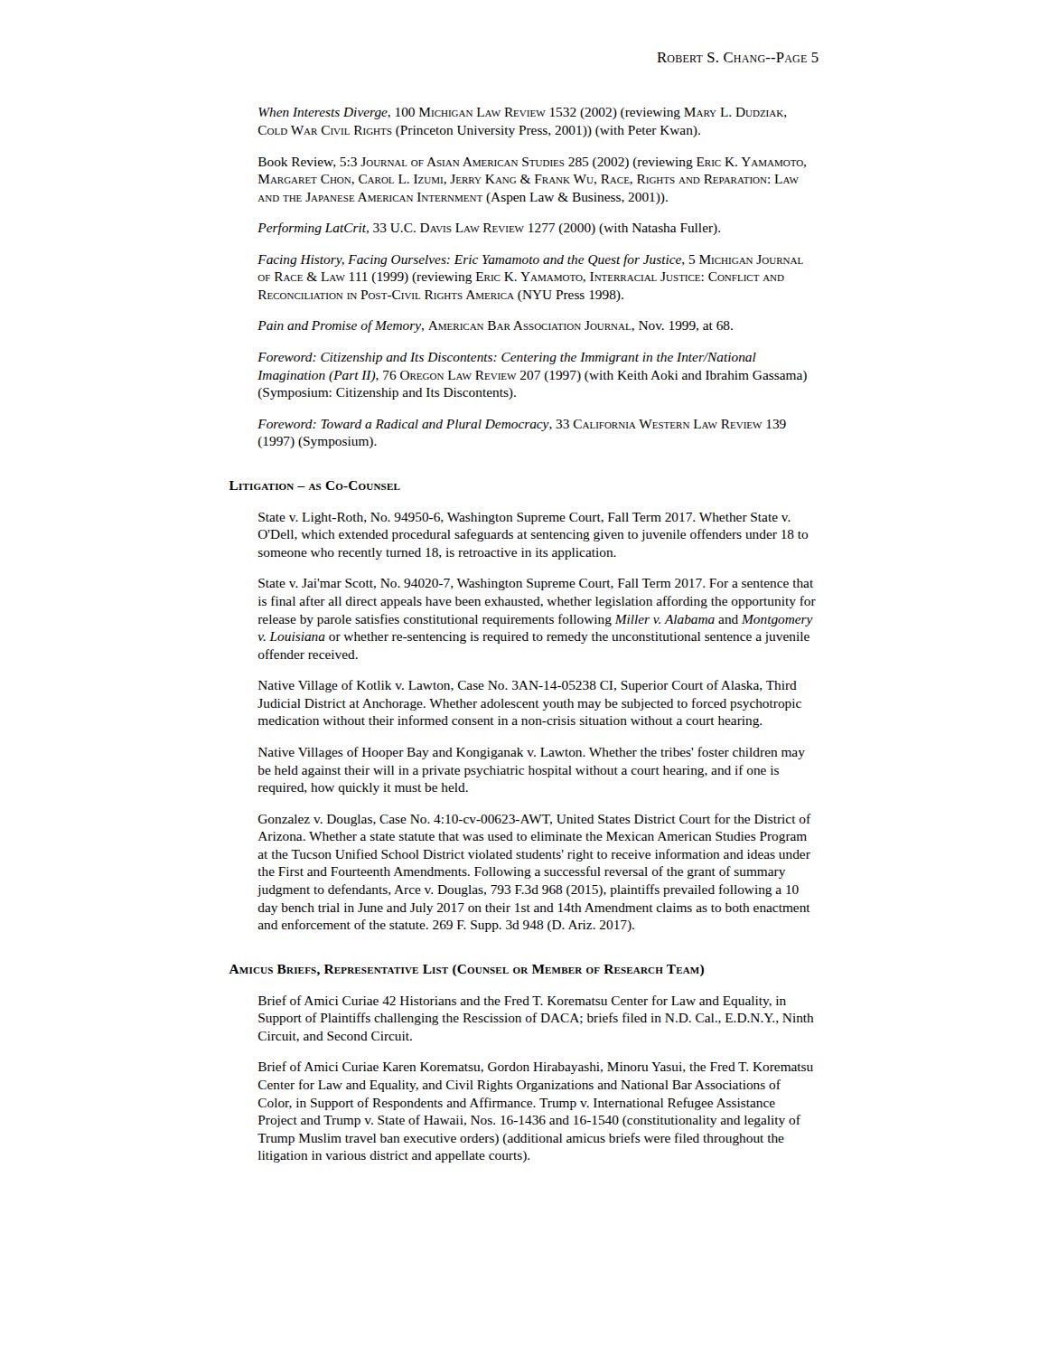Robert S. Chang--Page 5
When Interests Diverge, 100 Michigan Law Review 1532 (2002) (reviewing Mary L. Dudziak, Cold War Civil Rights (Princeton University Press, 2001)) (with Peter Kwan).
Book Review, 5:3 Journal of Asian American Studies 285 (2002) (reviewing Eric K. Yamamoto, Margaret Chon, Carol L. Izumi, Jerry Kang & Frank Wu, Race, Rights and Reparation: Law and the Japanese American Internment (Aspen Law & Business, 2001)).
Performing LatCrit, 33 U.C. Davis Law Review 1277 (2000) (with Natasha Fuller).
Facing History, Facing Ourselves: Eric Yamamoto and the Quest for Justice, 5 Michigan Journal of Race & Law 111 (1999) (reviewing Eric K. Yamamoto, Interracial Justice: Conflict and Reconciliation in Post-Civil Rights America (NYU Press 1998).
Pain and Promise of Memory, American Bar Association Journal, Nov. 1999, at 68.
Foreword: Citizenship and Its Discontents: Centering the Immigrant in the Inter/National Imagination (Part II), 76 Oregon Law Review 207 (1997) (with Keith Aoki and Ibrahim Gassama) (Symposium: Citizenship and Its Discontents).
Foreword: Toward a Radical and Plural Democracy, 33 California Western Law Review 139 (1997) (Symposium).
Litigation – as Co-Counsel
State v. Light-Roth, No. 94950-6, Washington Supreme Court, Fall Term 2017. Whether State v. O'Dell, which extended procedural safeguards at sentencing given to juvenile offenders under 18 to someone who recently turned 18, is retroactive in its application.
State v. Jai'mar Scott, No. 94020-7, Washington Supreme Court, Fall Term 2017. For a sentence that is final after all direct appeals have been exhausted, whether legislation affording the opportunity for release by parole satisfies constitutional requirements following Miller v. Alabama and Montgomery v. Louisiana or whether re-sentencing is required to remedy the unconstitutional sentence a juvenile offender received.
Native Village of Kotlik v. Lawton, Case No. 3AN-14-05238 CI, Superior Court of Alaska, Third Judicial District at Anchorage. Whether adolescent youth may be subjected to forced psychotropic medication without their informed consent in a non-crisis situation without a court hearing.
Native Villages of Hooper Bay and Kongiganak v. Lawton. Whether the tribes' foster children may be held against their will in a private psychiatric hospital without a court hearing, and if one is required, how quickly it must be held.
Gonzalez v. Douglas, Case No. 4:10-cv-00623-AWT, United States District Court for the District of Arizona. Whether a state statute that was used to eliminate the Mexican American Studies Program at the Tucson Unified School District violated students' right to receive information and ideas under the First and Fourteenth Amendments. Following a successful reversal of the grant of summary judgment to defendants, Arce v. Douglas, 793 F.3d 968 (2015), plaintiffs prevailed following a 10 day bench trial in June and July 2017 on their 1st and 14th Amendment claims as to both enactment and enforcement of the statute. 269 F. Supp. 3d 948 (D. Ariz. 2017).
Amicus Briefs, Representative List (Counsel or Member of Research Team)
Brief of Amici Curiae 42 Historians and the Fred T. Korematsu Center for Law and Equality, in Support of Plaintiffs challenging the Rescission of DACA; briefs filed in N.D. Cal., E.D.N.Y., Ninth Circuit, and Second Circuit.
Brief of Amici Curiae Karen Korematsu, Gordon Hirabayashi, Minoru Yasui, the Fred T. Korematsu Center for Law and Equality, and Civil Rights Organizations and National Bar Associations of Color, in Support of Respondents and Affirmance. Trump v. International Refugee Assistance Project and Trump v. State of Hawaii, Nos. 16-1436 and 16-1540 (constitutionality and legality of Trump Muslim travel ban executive orders) (additional amicus briefs were filed throughout the litigation in various district and appellate courts).